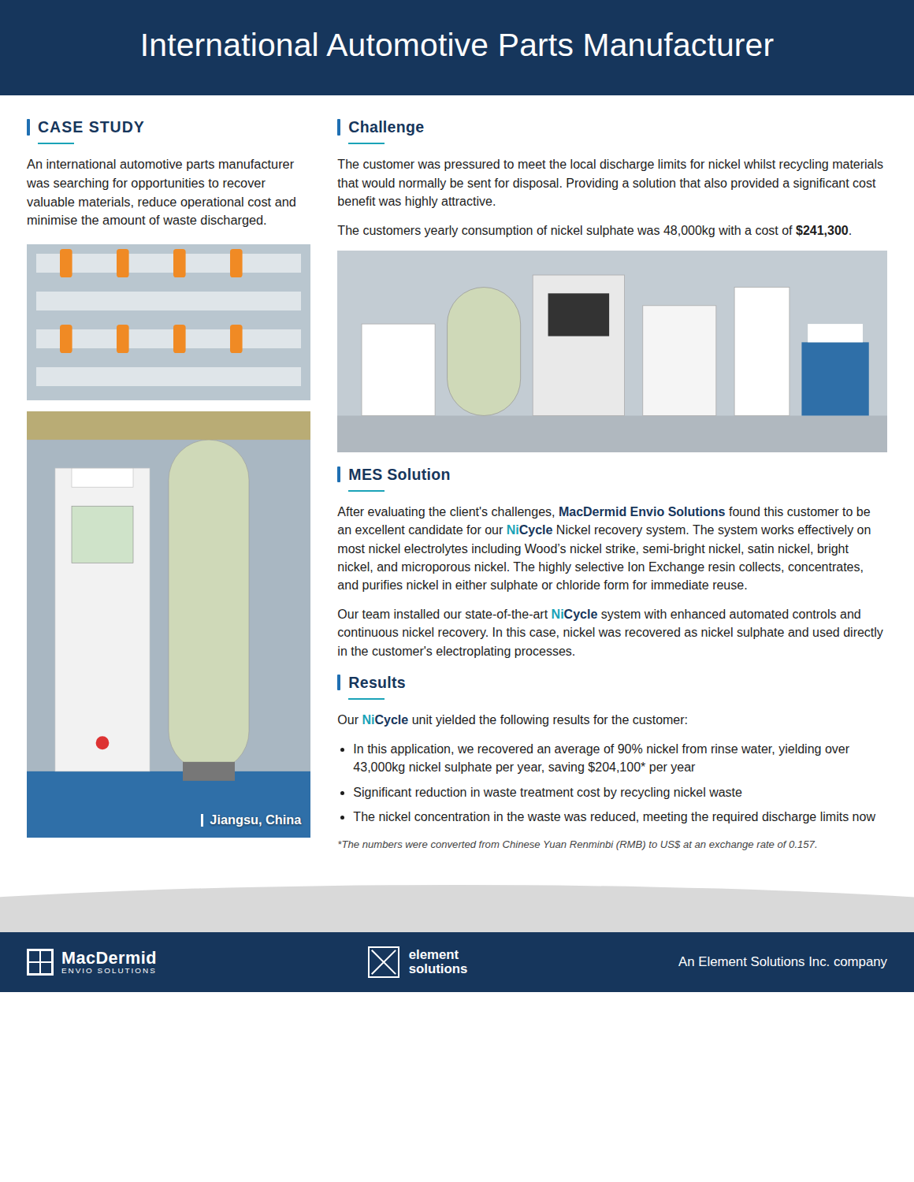International Automotive Parts Manufacturer
Case Study
An international automotive parts manufacturer was searching for opportunities to recover valuable materials, reduce operational cost and minimise the amount of waste discharged.
Jiangsu, China
Challenge
The customer was pressured to meet the local discharge limits for nickel whilst recycling materials that would normally be sent for disposal. Providing a solution that also provided a significant cost benefit was highly attractive.
The customers yearly consumption of nickel sulphate was 48,000kg with a cost of $241,300.
MES Solution
After evaluating the client's challenges, MacDermid Envio Solutions found this customer to be an excellent candidate for our Ni Cycle Nickel recovery system. The system works effectively on most nickel electrolytes including Wood’s nickel strike, semi-bright nickel, satin nickel, bright nickel, and microporous nickel. The highly selective Ion Exchange resin collects, concentrates, and purifies nickel in either sulphate or chloride form for immediate reuse.
Our team installed our state-of-the-art Ni Cycle system with enhanced automated controls and continuous nickel recovery. In this case, nickel was recovered as nickel sulphate and used directly in the customer's electroplating processes.
Results
Our Ni Cycle unit yielded the following results for the customer:
In this application, we recovered an average of 90% nickel from rinse water, yielding over 43,000kg nickel sulphate per year, saving $204,100* per year
Significant reduction in waste treatment cost by recycling nickel waste
The nickel concentration in the waste was reduced, meeting the required discharge limits now
*The numbers were converted from Chinese Yuan Renminbi (RMB) to US$ at an exchange rate of 0.157.
MacDermid
ENVIO SOLUTIONS
element
solutions
An Element Solutions Inc. company